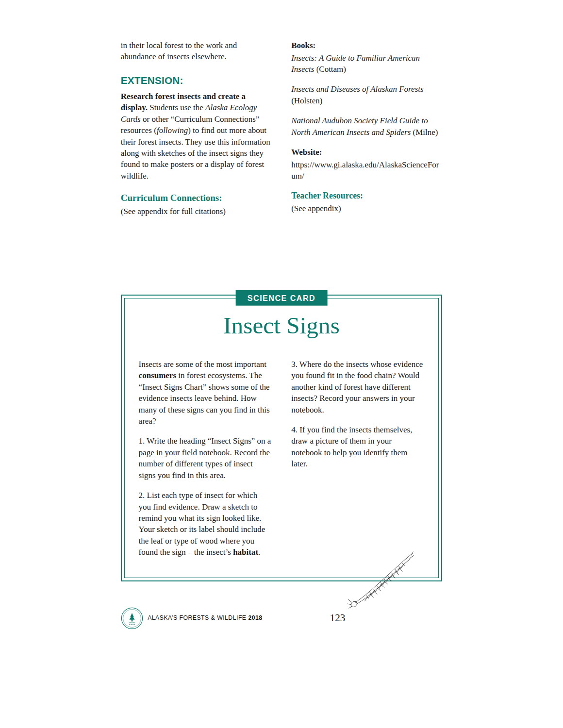in their local forest to the work and abundance of insects elsewhere.
Extension:
Research forest insects and create a display. Students use the Alaska Ecology Cards or other “Curriculum Connections” resources (following) to find out more about their forest insects. They use this information along with sketches of the insect signs they found to make posters or a display of forest wildlife.
Curriculum Connections:
(See appendix for full citations)
Books:
Insects: A Guide to Familiar American Insects (Cottam)
Insects and Diseases of Alaskan Forests (Holsten)
National Audubon Society Field Guide to North American Insects and Spiders (Milne)
Website:
https://www.gi.alaska.edu/AlaskaScienceForum/
Teacher Resources:
(See appendix)
SCIENCE CARD
Insect Signs
Insects are some of the most important consumers in forest ecosystems. The “Insect Signs Chart” shows some of the evidence insects leave behind. How many of these signs can you find in this area?
1. Write the heading “Insect Signs” on a page in your field notebook. Record the number of different types of insect signs you find in this area.
2. List each type of insect for which you find evidence. Draw a sketch to remind you what its sign looked like. Your sketch or its label should include the leaf or type of wood where you found the sign – the insect’s habitat.
3. Where do the insects whose evidence you found fit in the food chain? Would another kind of forest have different insects? Record your answers in your notebook.
4. If you find the insects themselves, draw a picture of them in your notebook to help you identify them later.
ALASKA ALASKA’S FORESTS & WILDLIFE 2018 123